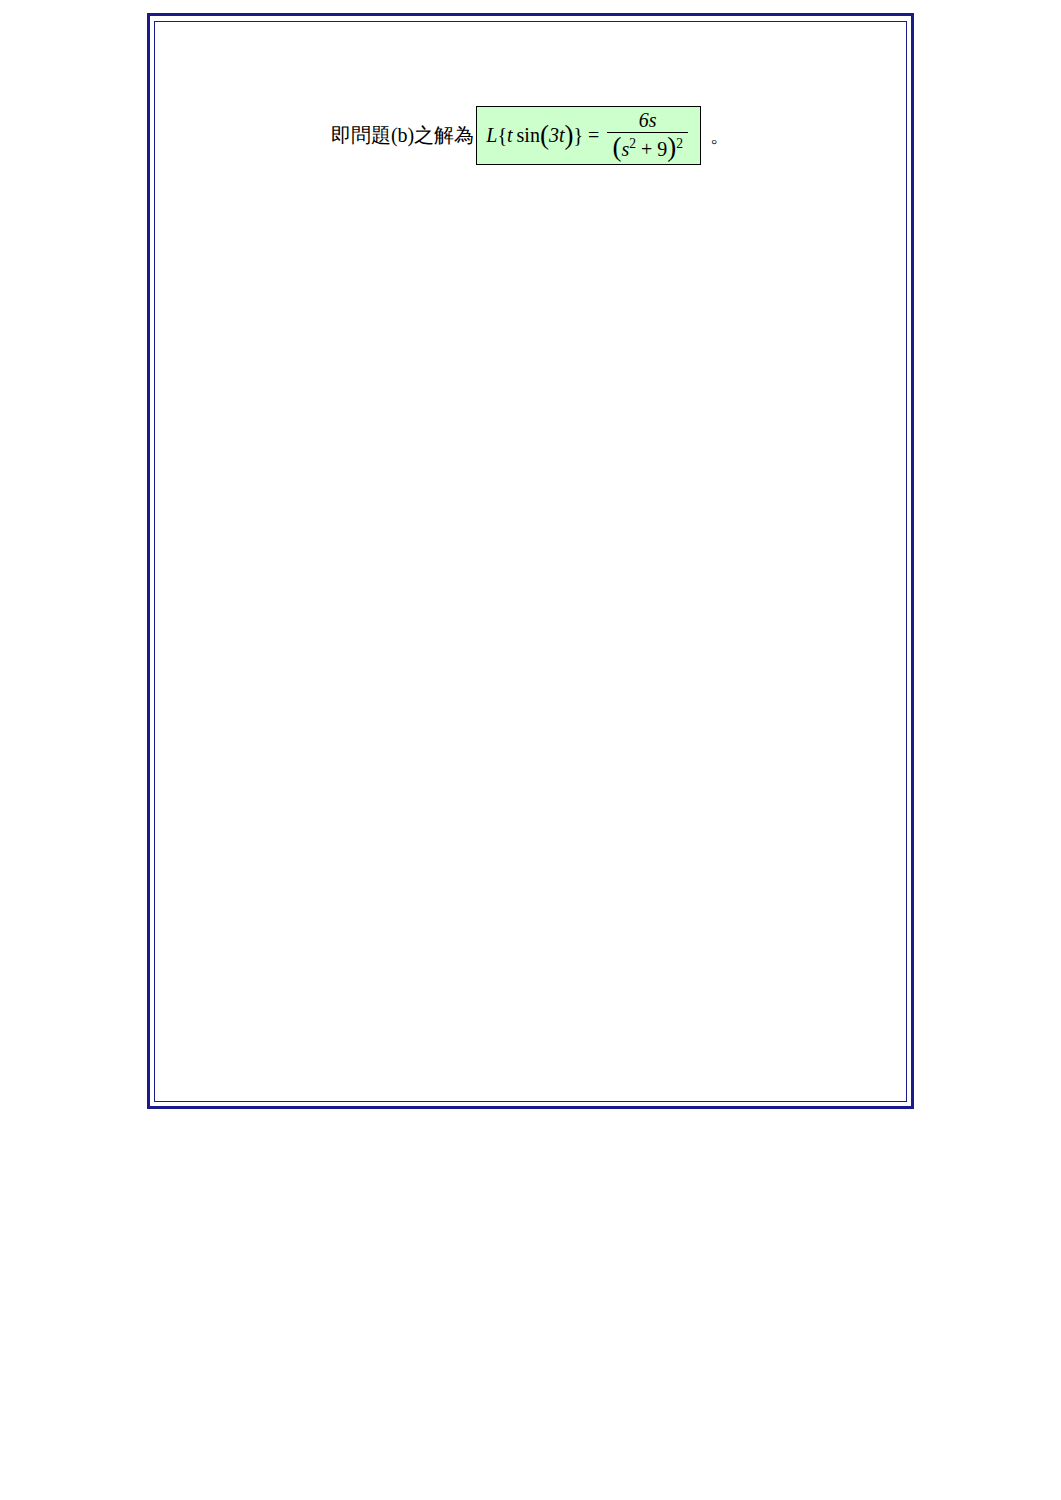即問題(b)之解為 L{t sin(3t)} = 6s (s2 + 9)2 。